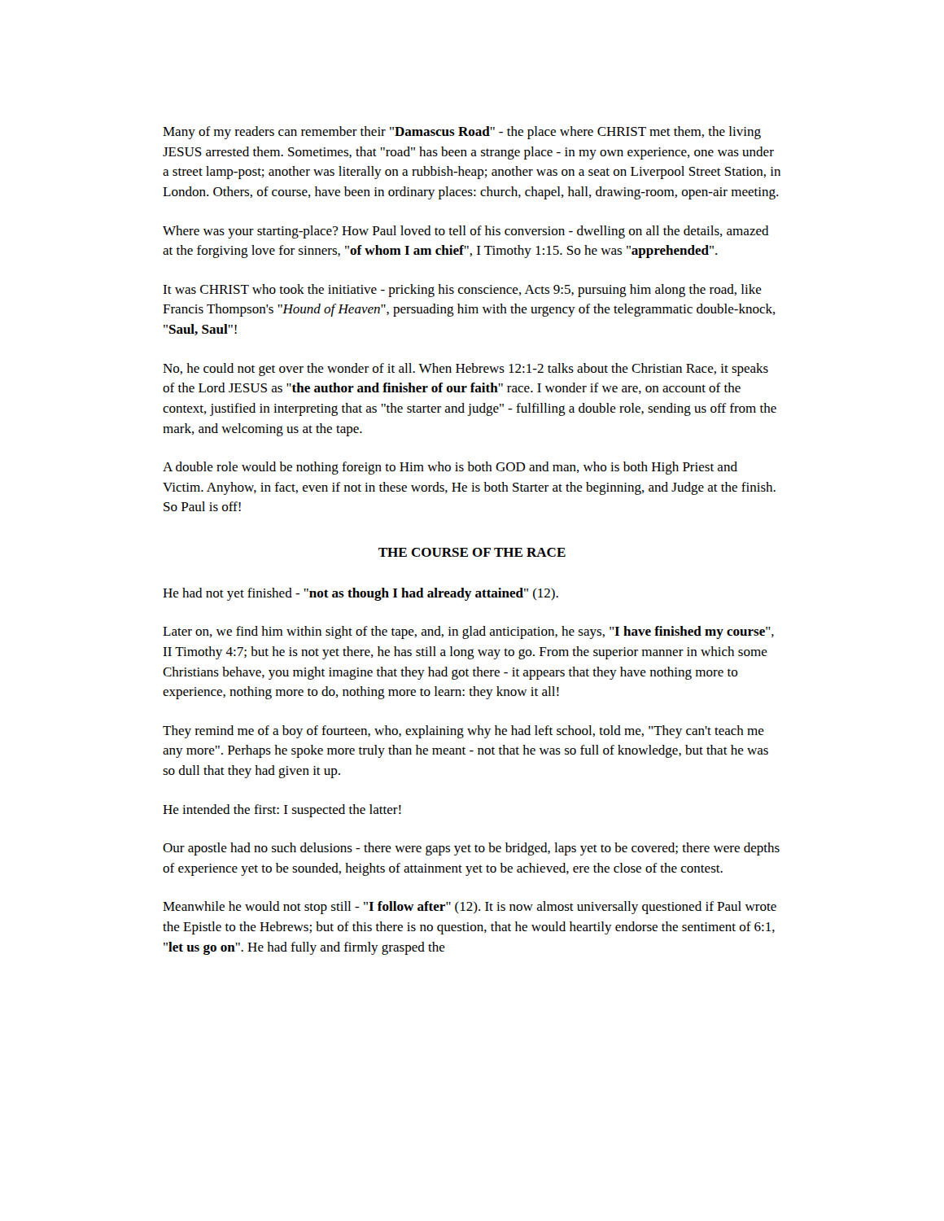Many of my readers can remember their "Damascus Road" - the place where CHRIST met them, the living JESUS arrested them. Sometimes, that "road" has been a strange place - in my own experience, one was under a street lamp-post; another was literally on a rubbish-heap; another was on a seat on Liverpool Street Station, in London. Others, of course, have been in ordinary places: church, chapel, hall, drawing-room, open-air meeting.
Where was your starting-place? How Paul loved to tell of his conversion - dwelling on all the details, amazed at the forgiving love for sinners, "of whom I am chief", I Timothy 1:15. So he was "apprehended".
It was CHRIST who took the initiative - pricking his conscience, Acts 9:5, pursuing him along the road, like Francis Thompson's "Hound of Heaven", persuading him with the urgency of the telegrammatic double-knock, "Saul, Saul"!
No, he could not get over the wonder of it all. When Hebrews 12:1-2 talks about the Christian Race, it speaks of the Lord JESUS as "the author and finisher of our faith" race. I wonder if we are, on account of the context, justified in interpreting that as "the starter and judge" - fulfilling a double role, sending us off from the mark, and welcoming us at the tape.
A double role would be nothing foreign to Him who is both GOD and man, who is both High Priest and Victim. Anyhow, in fact, even if not in these words, He is both Starter at the beginning, and Judge at the finish. So Paul is off!
THE COURSE OF THE RACE
He had not yet finished - "not as though I had already attained" (12).
Later on, we find him within sight of the tape, and, in glad anticipation, he says, "I have finished my course", II Timothy 4:7; but he is not yet there, he has still a long way to go. From the superior manner in which some Christians behave, you might imagine that they had got there - it appears that they have nothing more to experience, nothing more to do, nothing more to learn: they know it all!
They remind me of a boy of fourteen, who, explaining why he had left school, told me, "They can't teach me any more". Perhaps he spoke more truly than he meant - not that he was so full of knowledge, but that he was so dull that they had given it up.
He intended the first: I suspected the latter!
Our apostle had no such delusions - there were gaps yet to be bridged, laps yet to be covered; there were depths of experience yet to be sounded, heights of attainment yet to be achieved, ere the close of the contest.
Meanwhile he would not stop still - "I follow after" (12). It is now almost universally questioned if Paul wrote the Epistle to the Hebrews; but of this there is no question, that he would heartily endorse the sentiment of 6:1, "let us go on". He had fully and firmly grasped the